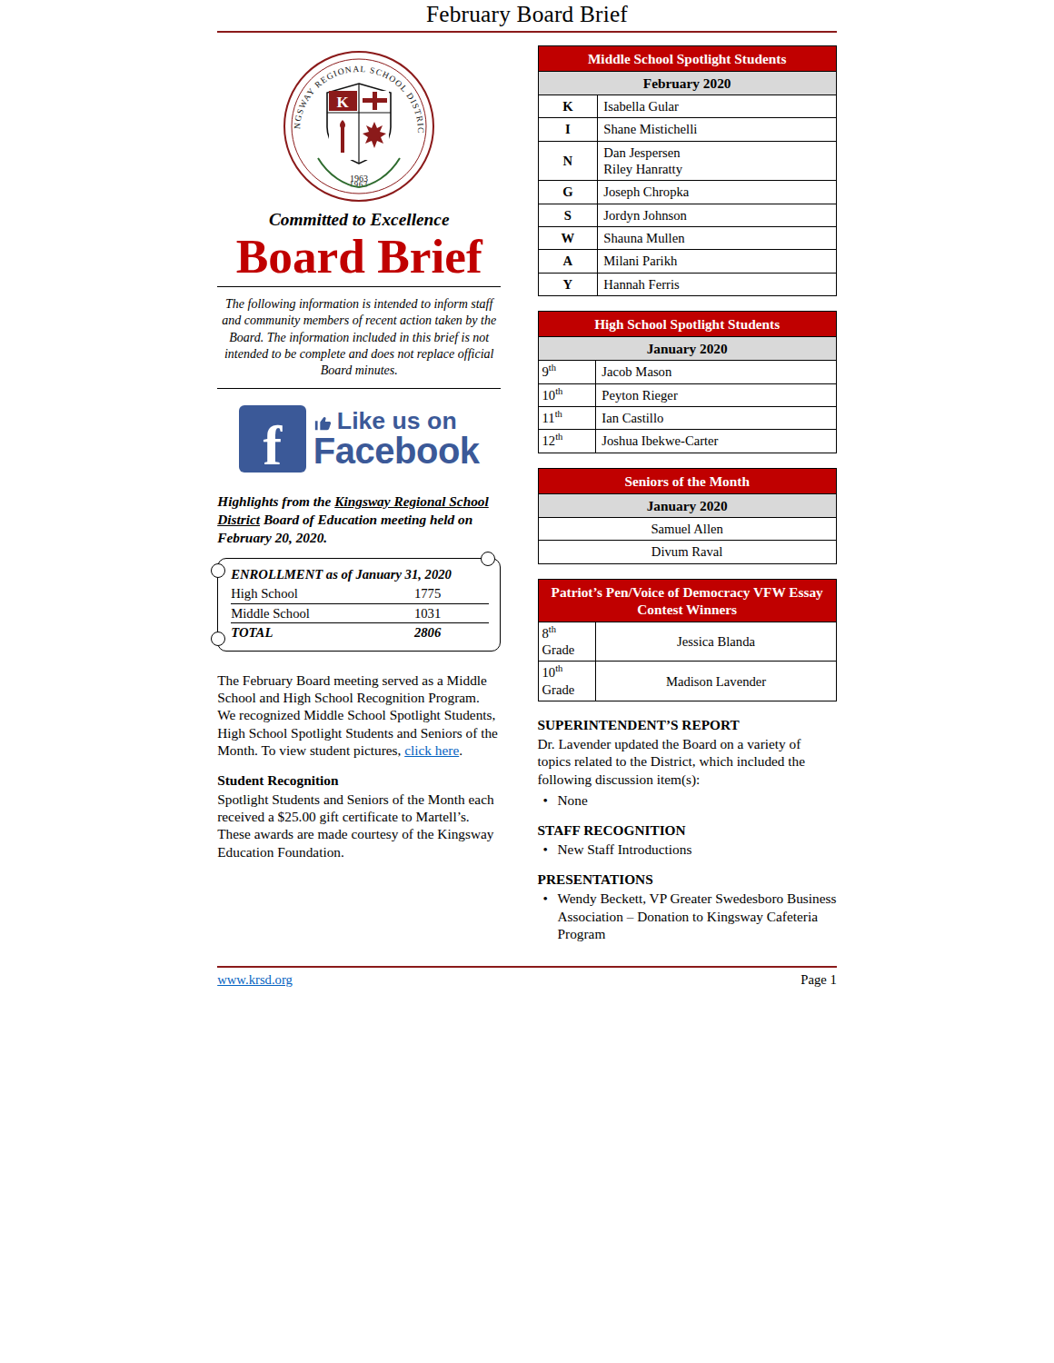February Board Brief
KINGSWAY REGIONAL SCHOOL DISTRICT 1963 K 1963
Committed to Excellence
Board Brief
The following information is intended to inform staff and community members of recent action taken by the Board. The information included in this brief is not intended to be complete and does not replace official Board minutes.
f
Like us on Facebook
Highlights from the Kingsway Regional School District Board of Education meeting held on February 20, 2020.
ENROLLMENT as of January 31, 2020
| High School | 1775 |
| Middle School | 1031 |
| TOTAL | 2806 |
The February Board meeting served as a Middle School and High School Recognition Program. We recognized Middle School Spotlight Students, High School Spotlight Students and Seniors of the Month. To view student pictures, click here.
Student Recognition
Spotlight Students and Seniors of the Month each received a $25.00 gift certificate to Martell’s. These awards are made courtesy of the Kingsway Education Foundation.
| Middle School Spotlight Students |
| --- |
| February 2020 |
| K | Isabella Gular |
| I | Shane Mistichelli |
| N | Dan Jespersen Riley Hanratty |
| G | Joseph Chropka |
| S | Jordyn Johnson |
| W | Shauna Mullen |
| A | Milani Parikh |
| Y | Hannah Ferris |
| High School Spotlight Students |
| --- |
| January 2020 |
| 9 th | Jacob Mason |
| 10 th | Peyton Rieger |
| 11 th | Ian Castillo |
| 12 th | Joshua Ibekwe-Carter |
| Seniors of the Month |
| --- |
| January 2020 |
| Samuel Allen |
| Divum Raval |
| Patriot’s Pen/Voice of Democracy VFW Essay Contest Winners |
| --- |
| 8 th Grade | Jessica Blanda |
| 10 th Grade | Madison Lavender |
Superintendent’s Report
Dr. Lavender updated the Board on a variety of topics related to the District, which included the following discussion item(s):
None
Staff Recognition
New Staff Introductions
Presentations
Wendy Beckett, VP Greater Swedesboro Business Association – Donation to Kingsway Cafeteria Program
www.krsd.org
Page 1